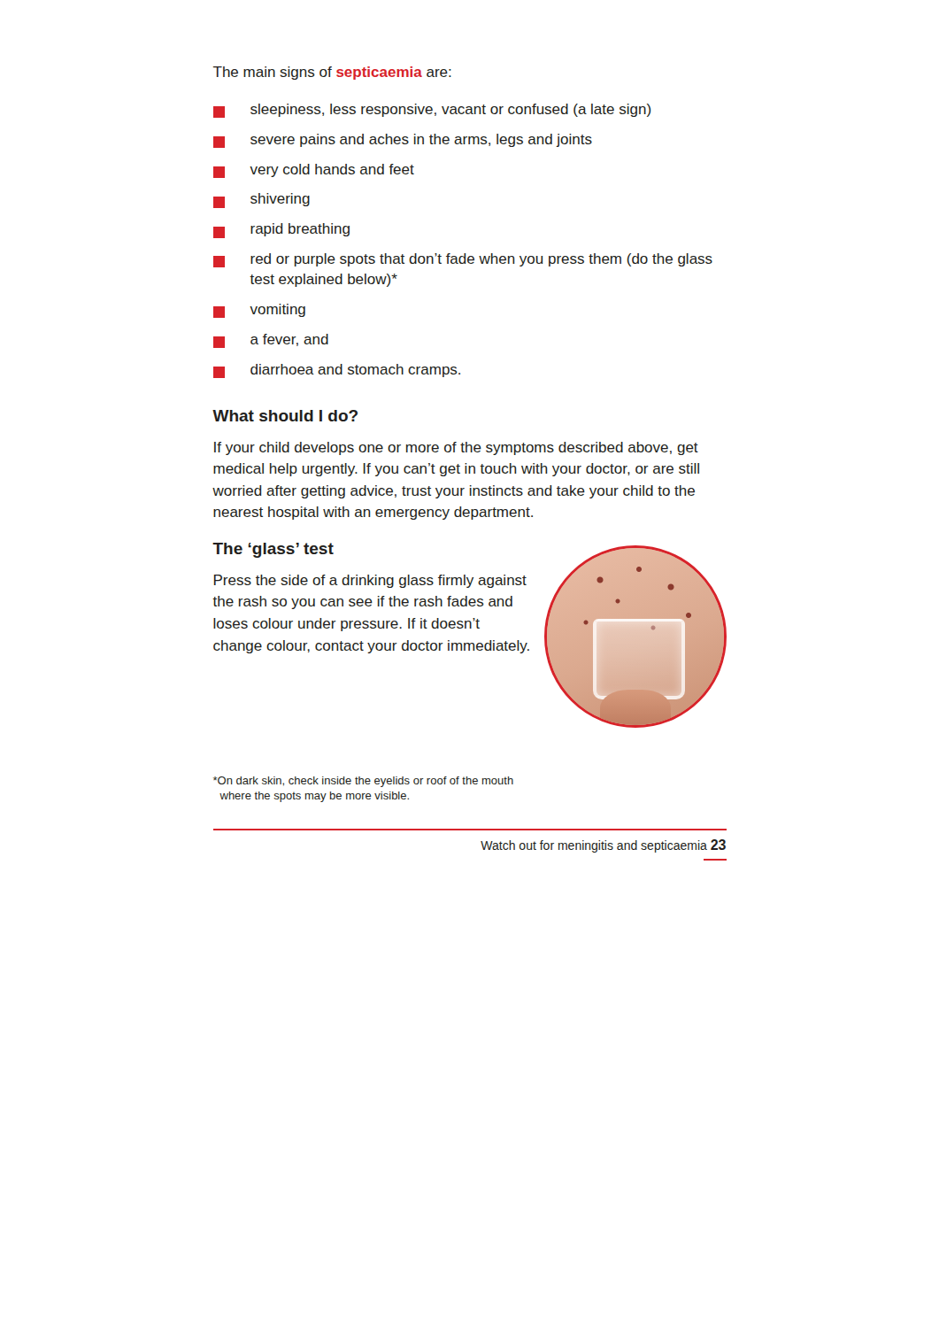The main signs of septicaemia are:
sleepiness, less responsive, vacant or confused (a late sign)
severe pains and aches in the arms, legs and joints
very cold hands and feet
shivering
rapid breathing
red or purple spots that don’t fade when you press them (do the glass test explained below)*
vomiting
a fever, and
diarrhoea and stomach cramps.
What should I do?
If your child develops one or more of the symptoms described above, get medical help urgently. If you can’t get in touch with your doctor, or are still worried after getting advice, trust your instincts and take your child to the nearest hospital with an emergency department.
The ‘glass’ test
Press the side of a drinking glass firmly against the rash so you can see if the rash fades and loses colour under pressure. If it doesn’t change colour, contact your doctor immediately.
*On dark skin, check inside the eyelids or roof of the mouth where the spots may be more visible.
Watch out for meningitis and septicaemia 23